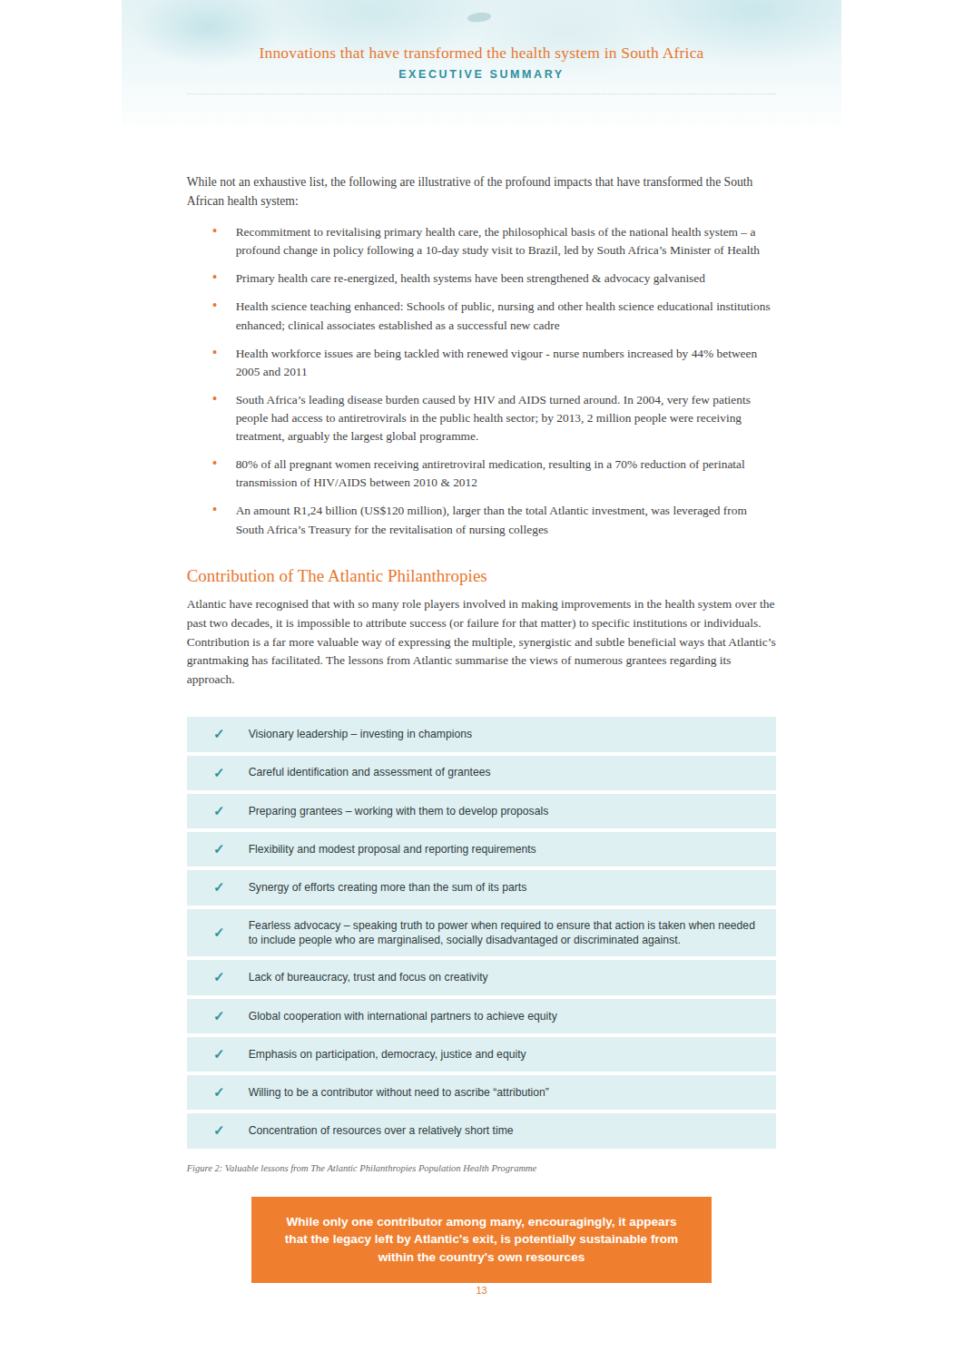Innovations that have transformed the health system in South Africa
EXECUTIVE SUMMARY
While not an exhaustive list, the following are illustrative of the profound impacts that have transformed the South African health system:
Recommitment to revitalising primary health care, the philosophical basis of the national health system – a profound change in policy following a 10-day study visit to Brazil, led by South Africa’s Minister of Health
Primary health care re-energized, health systems have been strengthened & advocacy galvanised
Health science teaching enhanced: Schools of public, nursing and other health science educational institutions enhanced; clinical associates established as a successful new cadre
Health workforce issues are being tackled with renewed vigour - nurse numbers increased by 44% between 2005 and 2011
South Africa’s leading disease burden caused by HIV and AIDS turned around. In 2004, very few patients people had access to antiretrovirals in the public health sector; by 2013, 2 million people were receiving treatment, arguably the largest global programme.
80% of all pregnant women receiving antiretroviral medication, resulting in a 70% reduction of perinatal transmission of HIV/AIDS between 2010 & 2012
An amount R1,24 billion (US$120 million), larger than the total Atlantic investment, was leveraged from South Africa’s Treasury for the revitalisation of nursing colleges
Contribution of The Atlantic Philanthropies
Atlantic have recognised that with so many role players involved in making improvements in the health system over the past two decades, it is impossible to attribute success (or failure for that matter) to specific institutions or individuals. Contribution is a far more valuable way of expressing the multiple, synergistic and subtle beneficial ways that Atlantic’s grantmaking has facilitated. The lessons from Atlantic summarise the views of numerous grantees regarding its approach.
| ✓ | Visionary leadership – investing in champions |
| ✓ | Careful identification and assessment of grantees |
| ✓ | Preparing grantees – working with them to develop proposals |
| ✓ | Flexibility and modest proposal and reporting requirements |
| ✓ | Synergy of efforts creating more than the sum of its parts |
| ✓ | Fearless advocacy – speaking truth to power when required to ensure that action is taken when needed to include people who are marginalised, socially disadvantaged or discriminated against. |
| ✓ | Lack of bureaucracy, trust and focus on creativity |
| ✓ | Global cooperation with international partners to achieve equity |
| ✓ | Emphasis on participation, democracy, justice and equity |
| ✓ | Willing to be a contributor without need to ascribe “attribution” |
| ✓ | Concentration of resources over a relatively short time |
Figure 2: Valuable lessons from The Atlantic Philanthropies Population Health Programme
While only one contributor among many, encouragingly, it appears that the legacy left by Atlantic's exit, is potentially sustainable from within the country's own resources
13